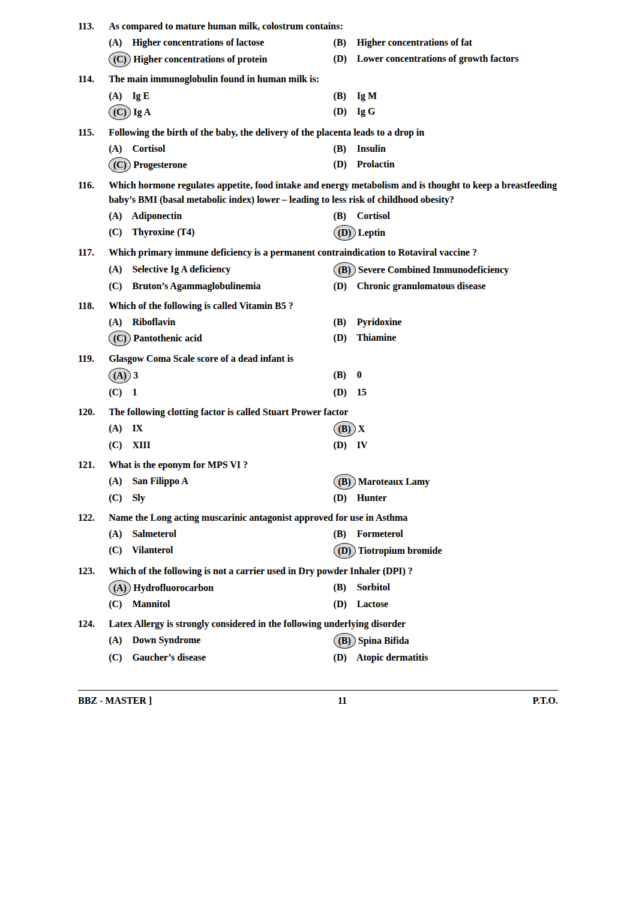113.
As compared to mature human milk, colostrum contains:
(A) Higher concentrations of lactose
(B) Higher concentrations of fat
(C) Higher concentrations of protein
(D) Lower concentrations of growth factors
114.
The main immunoglobulin found in human milk is:
(A) Ig E
(B) Ig M
(C) Ig A
(D) Ig G
115.
Following the birth of the baby, the delivery of the placenta leads to a drop in
(A) Cortisol
(B) Insulin
(C) Progesterone
(D) Prolactin
116.
Which hormone regulates appetite, food intake and energy metabolism and is thought to keep a breastfeeding baby’s BMI (basal metabolic index) lower – leading to less risk of childhood obesity?
(A) Adiponectin
(B) Cortisol
(C) Thyroxine (T4)
(D) Leptin
117.
Which primary immune deficiency is a permanent contraindication to Rotaviral vaccine ?
(A) Selective Ig A deficiency
(B) Severe Combined Immunodeficiency
(C) Bruton’s Agammaglobulinemia
(D) Chronic granulomatous disease
118.
Which of the following is called Vitamin B5 ?
(A) Riboflavin
(B) Pyridoxine
(C) Pantothenic acid
(D) Thiamine
119.
Glasgow Coma Scale score of a dead infant is
(A) 3
(B) 0
(C) 1
(D) 15
120.
The following clotting factor is called Stuart Prower factor
(A) IX
(B) X
(C) XIII
(D) IV
121.
What is the eponym for MPS VI ?
(A) San Filippo A
(B) Maroteaux Lamy
(C) Sly
(D) Hunter
122.
Name the Long acting muscarinic antagonist approved for use in Asthma
(A) Salmeterol
(B) Formeterol
(C) Vilanterol
(D) Tiotropium bromide
123.
Which of the following is not a carrier used in Dry powder Inhaler (DPI) ?
(A) Hydrofluorocarbon
(B) Sorbitol
(C) Mannitol
(D) Lactose
124.
Latex Allergy is strongly considered in the following underlying disorder
(A) Down Syndrome
(B) Spina Bifida
(C) Gaucher’s disease
(D) Atopic dermatitis
BBZ - MASTER ] 11 P.T.O.